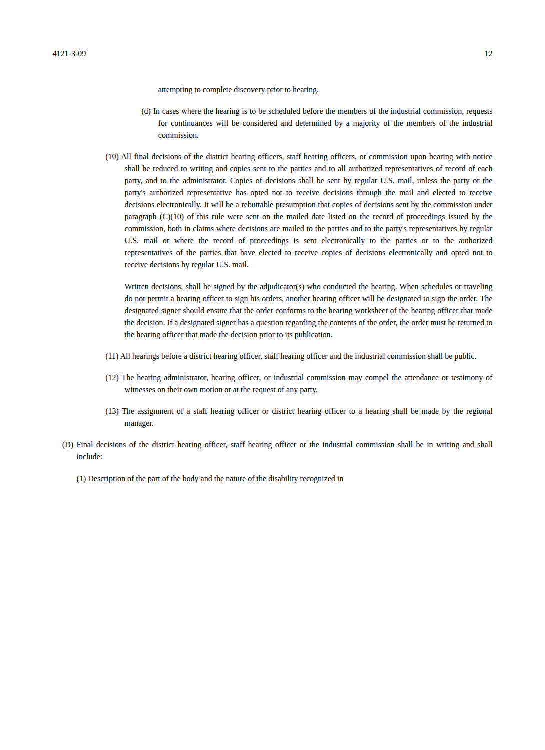4121-3-09 12
attempting to complete discovery prior to hearing.
(d) In cases where the hearing is to be scheduled before the members of the industrial commission, requests for continuances will be considered and determined by a majority of the members of the industrial commission.
(10) All final decisions of the district hearing officers, staff hearing officers, or commission upon hearing with notice shall be reduced to writing and copies sent to the parties and to all authorized representatives of record of each party, and to the administrator. Copies of decisions shall be sent by regular U.S. mail, unless the party or the party's authorized representative has opted not to receive decisions through the mail and elected to receive decisions electronically. It will be a rebuttable presumption that copies of decisions sent by the commission under paragraph (C)(10) of this rule were sent on the mailed date listed on the record of proceedings issued by the commission, both in claims where decisions are mailed to the parties and to the party's representatives by regular U.S. mail or where the record of proceedings is sent electronically to the parties or to the authorized representatives of the parties that have elected to receive copies of decisions electronically and opted not to receive decisions by regular U.S. mail.
Written decisions, shall be signed by the adjudicator(s) who conducted the hearing. When schedules or traveling do not permit a hearing officer to sign his orders, another hearing officer will be designated to sign the order. The designated signer should ensure that the order conforms to the hearing worksheet of the hearing officer that made the decision. If a designated signer has a question regarding the contents of the order, the order must be returned to the hearing officer that made the decision prior to its publication.
(11) All hearings before a district hearing officer, staff hearing officer and the industrial commission shall be public.
(12) The hearing administrator, hearing officer, or industrial commission may compel the attendance or testimony of witnesses on their own motion or at the request of any party.
(13) The assignment of a staff hearing officer or district hearing officer to a hearing shall be made by the regional manager.
(D) Final decisions of the district hearing officer, staff hearing officer or the industrial commission shall be in writing and shall include:
(1) Description of the part of the body and the nature of the disability recognized in